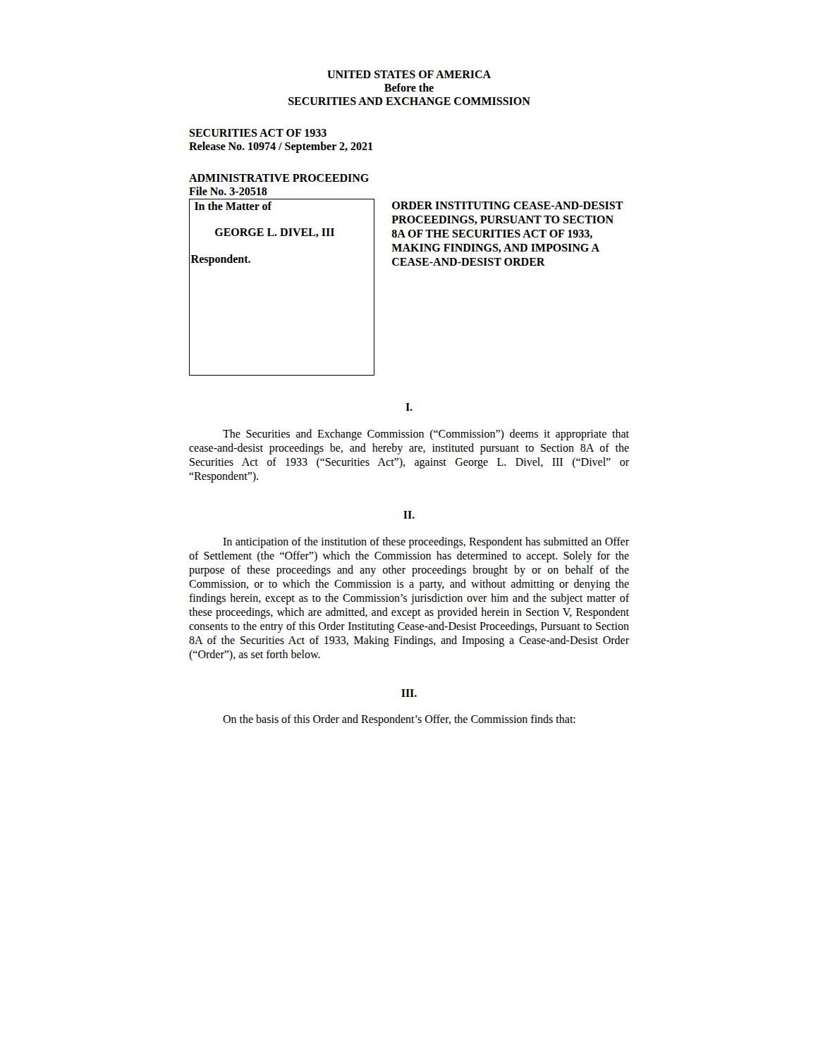UNITED STATES OF AMERICA
Before the
SECURITIES AND EXCHANGE COMMISSION
SECURITIES ACT OF 1933
Release No. 10974 / September 2, 2021
ADMINISTRATIVE PROCEEDING
File No. 3-20518
| In the Matter of GEORGE L. DIVEL, III Respondent. | | ORDER INSTITUTING CEASE-AND-DESIST PROCEEDINGS, PURSUANT TO SECTION 8A OF THE SECURITIES ACT OF 1933, MAKING FINDINGS, AND IMPOSING A CEASE-AND-DESIST ORDER |
I.
The Securities and Exchange Commission (“Commission”) deems it appropriate that cease-and-desist proceedings be, and hereby are, instituted pursuant to Section 8A of the Securities Act of 1933 (“Securities Act”), against George L. Divel, III (“Divel” or “Respondent”).
II.
In anticipation of the institution of these proceedings, Respondent has submitted an Offer of Settlement (the “Offer”) which the Commission has determined to accept. Solely for the purpose of these proceedings and any other proceedings brought by or on behalf of the Commission, or to which the Commission is a party, and without admitting or denying the findings herein, except as to the Commission’s jurisdiction over him and the subject matter of these proceedings, which are admitted, and except as provided herein in Section V, Respondent consents to the entry of this Order Instituting Cease-and-Desist Proceedings, Pursuant to Section 8A of the Securities Act of 1933, Making Findings, and Imposing a Cease-and-Desist Order (“Order”), as set forth below.
III.
On the basis of this Order and Respondent’s Offer, the Commission finds that: